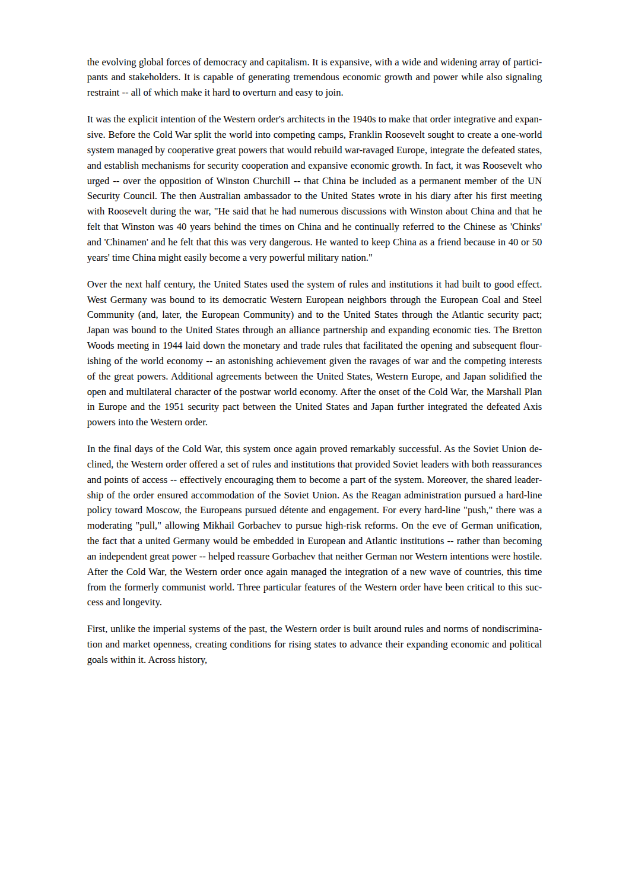the evolving global forces of democracy and capitalism. It is expansive, with a wide and widening array of participants and stakeholders. It is capable of generating tremendous economic growth and power while also signaling restraint -- all of which make it hard to overturn and easy to join.
It was the explicit intention of the Western order's architects in the 1940s to make that order integrative and expansive. Before the Cold War split the world into competing camps, Franklin Roosevelt sought to create a one-world system managed by cooperative great powers that would rebuild war-ravaged Europe, integrate the defeated states, and establish mechanisms for security cooperation and expansive economic growth. In fact, it was Roosevelt who urged -- over the opposition of Winston Churchill -- that China be included as a permanent member of the UN Security Council. The then Australian ambassador to the United States wrote in his diary after his first meeting with Roosevelt during the war, "He said that he had numerous discussions with Winston about China and that he felt that Winston was 40 years behind the times on China and he continually referred to the Chinese as 'Chinks' and 'Chinamen' and he felt that this was very dangerous. He wanted to keep China as a friend because in 40 or 50 years' time China might easily become a very powerful military nation."
Over the next half century, the United States used the system of rules and institutions it had built to good effect. West Germany was bound to its democratic Western European neighbors through the European Coal and Steel Community (and, later, the European Community) and to the United States through the Atlantic security pact; Japan was bound to the United States through an alliance partnership and expanding economic ties. The Bretton Woods meeting in 1944 laid down the monetary and trade rules that facilitated the opening and subsequent flourishing of the world economy -- an astonishing achievement given the ravages of war and the competing interests of the great powers. Additional agreements between the United States, Western Europe, and Japan solidified the open and multilateral character of the postwar world economy. After the onset of the Cold War, the Marshall Plan in Europe and the 1951 security pact between the United States and Japan further integrated the defeated Axis powers into the Western order.
In the final days of the Cold War, this system once again proved remarkably successful. As the Soviet Union declined, the Western order offered a set of rules and institutions that provided Soviet leaders with both reassurances and points of access -- effectively encouraging them to become a part of the system. Moreover, the shared leadership of the order ensured accommodation of the Soviet Union. As the Reagan administration pursued a hard-line policy toward Moscow, the Europeans pursued détente and engagement. For every hard-line "push," there was a moderating "pull," allowing Mikhail Gorbachev to pursue high-risk reforms. On the eve of German unification, the fact that a united Germany would be embedded in European and Atlantic institutions -- rather than becoming an independent great power -- helped reassure Gorbachev that neither German nor Western intentions were hostile. After the Cold War, the Western order once again managed the integration of a new wave of countries, this time from the formerly communist world. Three particular features of the Western order have been critical to this success and longevity.
First, unlike the imperial systems of the past, the Western order is built around rules and norms of nondiscrimination and market openness, creating conditions for rising states to advance their expanding economic and political goals within it. Across history,